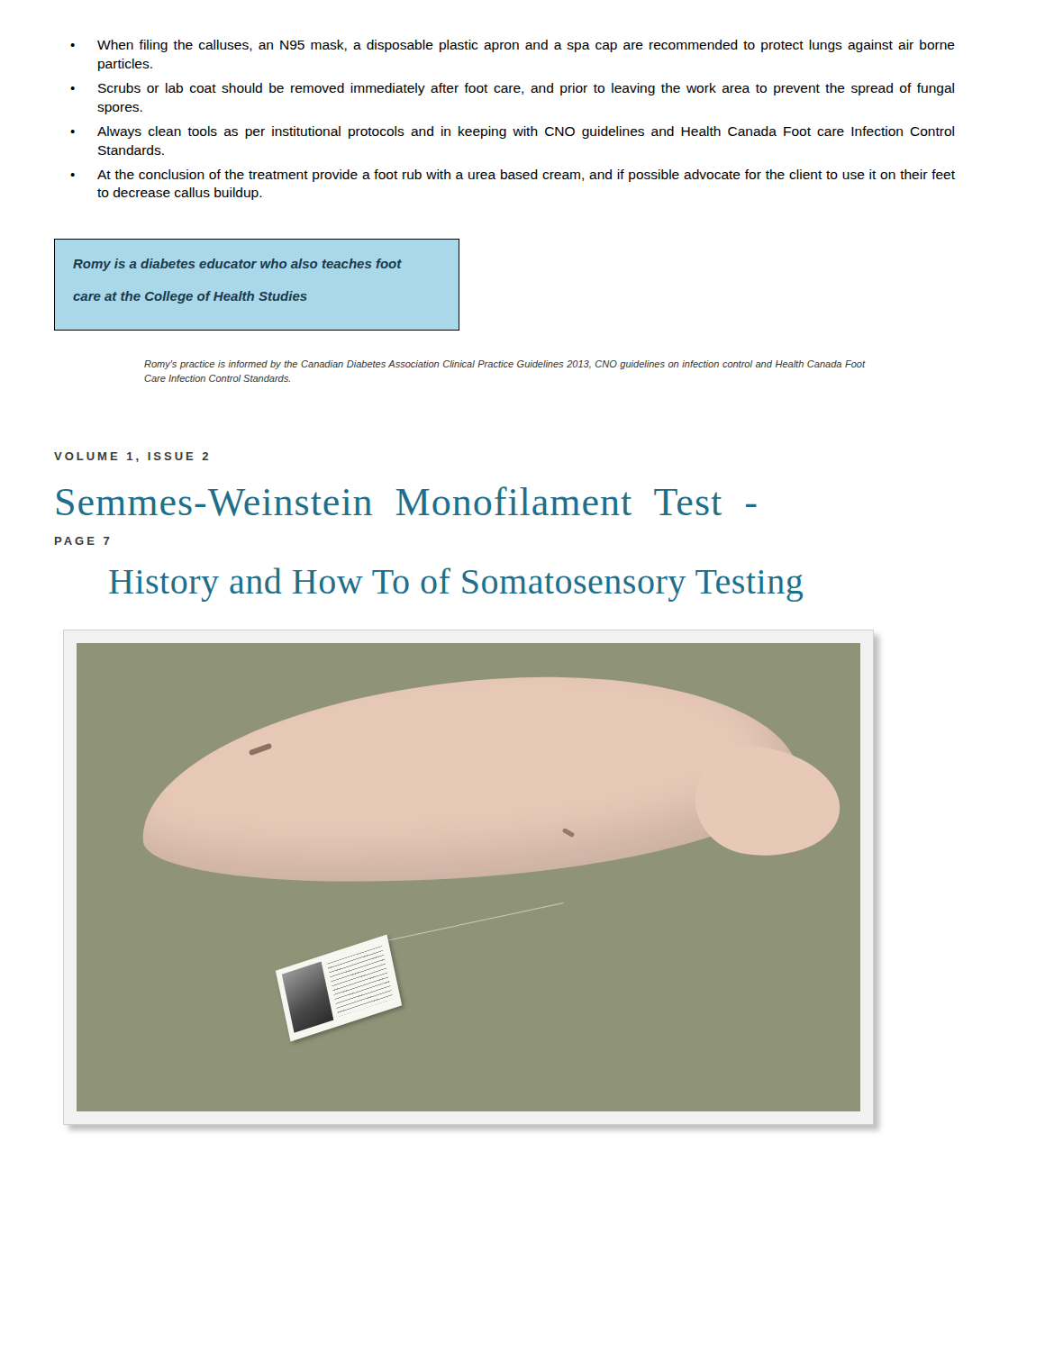When filing the calluses, an N95 mask, a disposable plastic apron and a spa cap are recommended to protect lungs against air borne particles.
Scrubs or lab coat should be removed immediately after foot care, and prior to leaving the work area to prevent the spread of fungal spores.
Always clean tools as per institutional protocols and in keeping with CNO guidelines and Health Canada Foot care Infection Control Standards.
At the conclusion of the treatment provide a foot rub with a urea based cream, and if possible advocate for the client to use it on their feet to decrease callus buildup.
Romy is a diabetes educator who also teaches foot
care at the College of Health Studies
Romy's practice is informed by the Canadian Diabetes Association Clinical Practice Guidelines 2013, CNO guidelines on infection control and Health Canada Foot Care Infection Control Standards.
VOLUME 1, ISSUE 2
Semmes-Weinstein Monofilament Test -
PAGE 7
History and How To of Somatosensory Testing